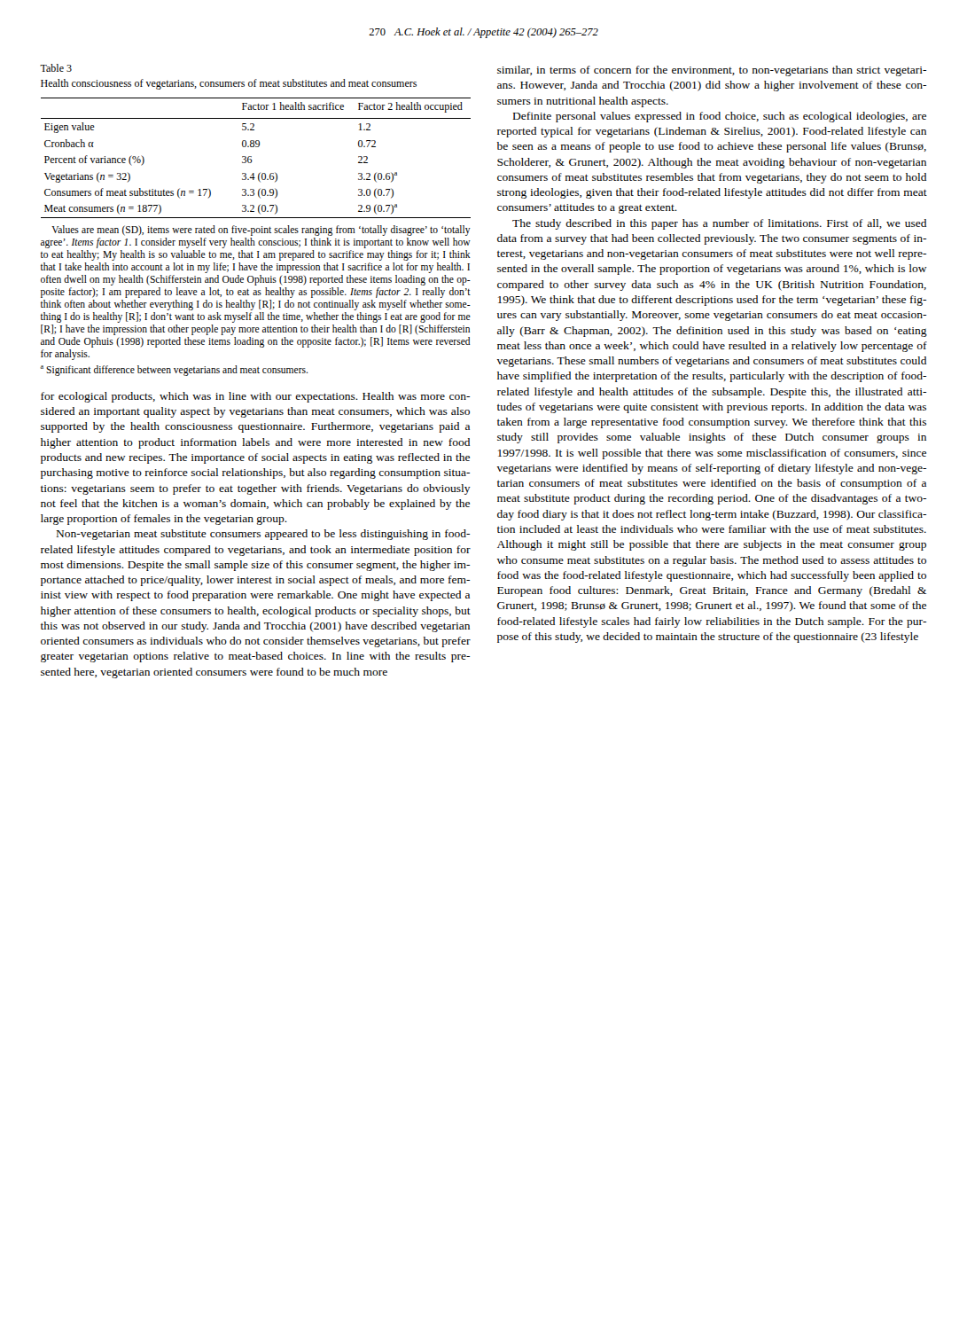270 A.C. Hoek et al. / Appetite 42 (2004) 265–272
Table 3
Health consciousness of vegetarians, consumers of meat substitutes and meat consumers
| | Factor 1 health sacrifice | Factor 2 health occupied |
| --- | --- | --- |
| Eigen value | 5.2 | 1.2 |
| Cronbach α | 0.89 | 0.72 |
| Percent of variance (%) | 36 | 22 |
| Vegetarians ( n = 32) | 3.4 (0.6) | 3.2 (0.6) a |
| Consumers of meat substitutes ( n = 17) | 3.3 (0.9) | 3.0 (0.7) |
| Meat consumers ( n = 1877) | 3.2 (0.7) | 2.9 (0.7) a |
Values are mean (SD), items were rated on five-point scales ranging from ‘totally disagree’ to ‘totally agree’. Items factor 1. I consider myself very health conscious; I think it is important to know well how to eat healthy; My health is so valuable to me, that I am prepared to sacrifice may things for it; I think that I take health into account a lot in my life; I have the impression that I sacrifice a lot for my health. I often dwell on my health (Schifferstein and Oude Ophuis (1998) reported these items loading on the opposite factor); I am prepared to leave a lot, to eat as healthy as possible. Items factor 2. I really don’t think often about whether everything I do is healthy [R]; I do not continually ask myself whether something I do is healthy [R]; I don’t want to ask myself all the time, whether the things I eat are good for me [R]; I have the impression that other people pay more attention to their health than I do [R] (Schifferstein and Oude Ophuis (1998) reported these items loading on the opposite factor.); [R] Items were reversed for analysis.
a Significant difference between vegetarians and meat consumers.
for ecological products, which was in line with our expectations. Health was more considered an important quality aspect by vegetarians than meat consumers, which was also supported by the health consciousness questionnaire. Furthermore, vegetarians paid a higher attention to product information labels and were more interested in new food products and new recipes. The importance of social aspects in eating was reflected in the purchasing motive to reinforce social relationships, but also regarding consumption situations: vegetarians seem to prefer to eat together with friends. Vegetarians do obviously not feel that the kitchen is a woman’s domain, which can probably be explained by the large proportion of females in the vegetarian group.
Non-vegetarian meat substitute consumers appeared to be less distinguishing in food-related lifestyle attitudes compared to vegetarians, and took an intermediate position for most dimensions. Despite the small sample size of this consumer segment, the higher importance attached to price/quality, lower interest in social aspect of meals, and more feminist view with respect to food preparation were remarkable. One might have expected a higher attention of these consumers to health, ecological products or speciality shops, but this was not observed in our study. Janda and Trocchia (2001) have described vegetarian oriented consumers as individuals who do not consider themselves vegetarians, but prefer greater vegetarian options relative to meat-based choices. In line with the results presented here, vegetarian oriented consumers were found to be much more
similar, in terms of concern for the environment, to non-vegetarians than strict vegetarians. However, Janda and Trocchia (2001) did show a higher involvement of these consumers in nutritional health aspects.
Definite personal values expressed in food choice, such as ecological ideologies, are reported typical for vegetarians (Lindeman & Sirelius, 2001). Food-related lifestyle can be seen as a means of people to use food to achieve these personal life values (Brunsø, Scholderer, & Grunert, 2002). Although the meat avoiding behaviour of non-vegetarian consumers of meat substitutes resembles that from vegetarians, they do not seem to hold strong ideologies, given that their food-related lifestyle attitudes did not differ from meat consumers’ attitudes to a great extent.
The study described in this paper has a number of limitations. First of all, we used data from a survey that had been collected previously. The two consumer segments of interest, vegetarians and non-vegetarian consumers of meat substitutes were not well represented in the overall sample. The proportion of vegetarians was around 1%, which is low compared to other survey data such as 4% in the UK (British Nutrition Foundation, 1995). We think that due to different descriptions used for the term ‘vegetarian’ these figures can vary substantially. Moreover, some vegetarian consumers do eat meat occasionally (Barr & Chapman, 2002). The definition used in this study was based on ‘eating meat less than once a week’, which could have resulted in a relatively low percentage of vegetarians. These small numbers of vegetarians and consumers of meat substitutes could have simplified the interpretation of the results, particularly with the description of food-related lifestyle and health attitudes of the subsample. Despite this, the illustrated attitudes of vegetarians were quite consistent with previous reports. In addition the data was taken from a large representative food consumption survey. We therefore think that this study still provides some valuable insights of these Dutch consumer groups in 1997/1998. It is well possible that there was some misclassification of consumers, since vegetarians were identified by means of self-reporting of dietary lifestyle and non-vegetarian consumers of meat substitutes were identified on the basis of consumption of a meat substitute product during the recording period. One of the disadvantages of a two-day food diary is that it does not reflect long-term intake (Buzzard, 1998). Our classification included at least the individuals who were familiar with the use of meat substitutes. Although it might still be possible that there are subjects in the meat consumer group who consume meat substitutes on a regular basis. The method used to assess attitudes to food was the food-related lifestyle questionnaire, which had successfully been applied to European food cultures: Denmark, Great Britain, France and Germany (Bredahl & Grunert, 1998; Brunsø & Grunert, 1998; Grunert et al., 1997). We found that some of the food-related lifestyle scales had fairly low reliabilities in the Dutch sample. For the purpose of this study, we decided to maintain the structure of the questionnaire (23 lifestyle